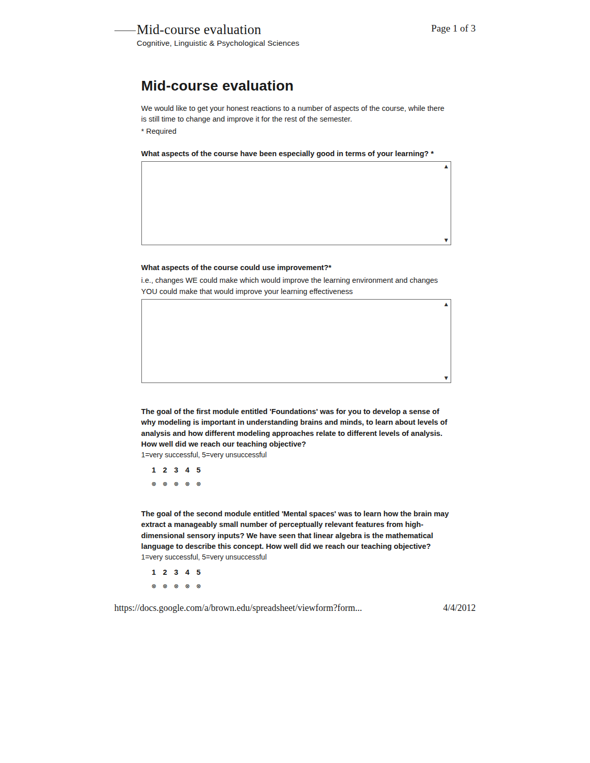Mid-course evaluation
Cognitive, Linguistic & Psychological Sciences
Page 1 of 3
Mid-course evaluation
We would like to get your honest reactions to a number of aspects of the course, while there is still time to change and improve it for the rest of the semester.
* Required
What aspects of the course have been especially good in terms of your learning? *
▲ ▼
What aspects of the course could use improvement?*
i.e., changes WE could make which would improve the learning environment and changes YOU could make that would improve your learning effectiveness
▲ ▼
The goal of the first module entitled 'Foundations' was for you to develop a sense of why modeling is important in understanding brains and minds, to learn about levels of analysis and how different modeling approaches relate to different levels of analysis. How well did we reach our teaching objective?
1=very successful, 5=very unsuccessful
12345
⊗⊗⊗⊗⊗
The goal of the second module entitled 'Mental spaces' was to learn how the brain may extract a manageably small number of perceptually relevant features from high-dimensional sensory inputs? We have seen that linear algebra is the mathematical language to describe this concept. How well did we reach our teaching objective?
1=very successful, 5=very unsuccessful
12345
⊗⊗⊗⊗⊗
https://docs.google.com/a/brown.edu/spreadsheet/viewform?form... 4/4/2012